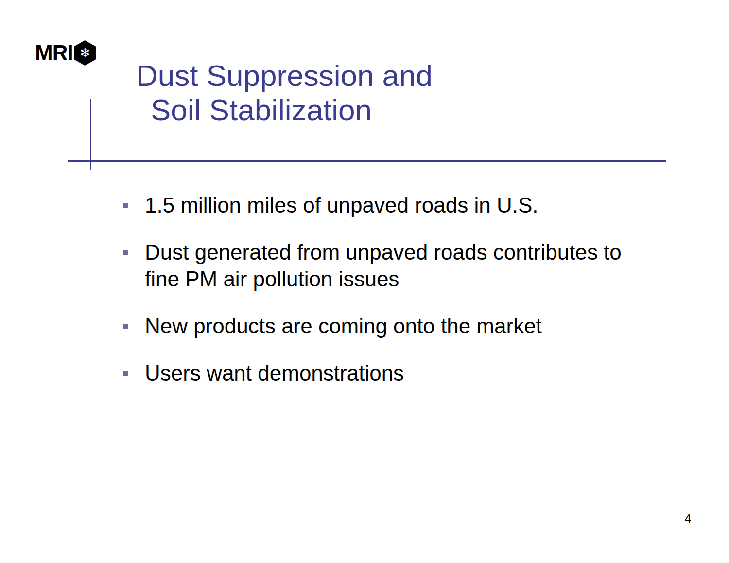MRI ❄
Dust Suppression and Soil Stabilization
1.5 million miles of unpaved roads in U.S.
Dust generated from unpaved roads contributes to fine PM air pollution issues
New products are coming onto the market
Users want demonstrations
4